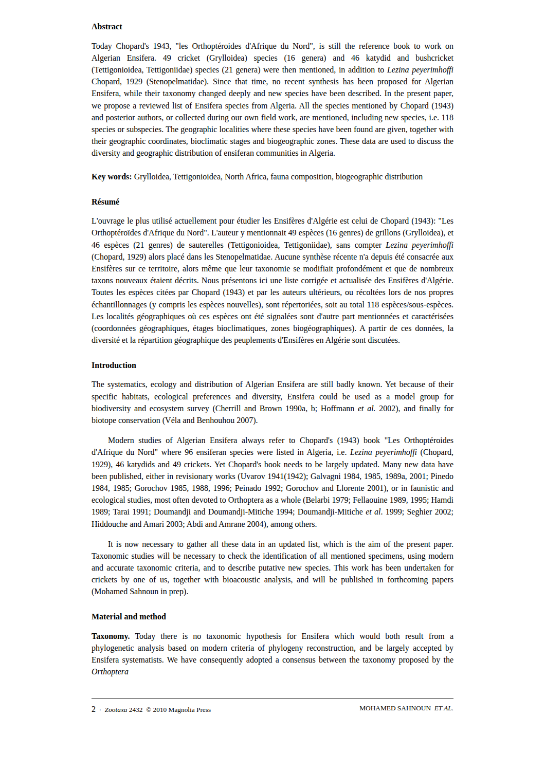Abstract
Today Chopard's 1943, "les Orthoptéroides d'Afrique du Nord", is still the reference book to work on Algerian Ensifera. 49 cricket (Grylloidea) species (16 genera) and 46 katydid and bushcricket (Tettigonioidea, Tettigoniidae) species (21 genera) were then mentioned, in addition to Lezina peyerimhoffi Chopard, 1929 (Stenopelmatidae). Since that time, no recent synthesis has been proposed for Algerian Ensifera, while their taxonomy changed deeply and new species have been described. In the present paper, we propose a reviewed list of Ensifera species from Algeria. All the species mentioned by Chopard (1943) and posterior authors, or collected during our own field work, are mentioned, including new species, i.e. 118 species or subspecies. The geographic localities where these species have been found are given, together with their geographic coordinates, bioclimatic stages and biogeographic zones. These data are used to discuss the diversity and geographic distribution of ensiferan communities in Algeria.
Key words: Grylloidea, Tettigonioidea, North Africa, fauna composition, biogeographic distribution
Résumé
L'ouvrage le plus utilisé actuellement pour étudier les Ensifères d'Algérie est celui de Chopard (1943): "Les Orthoptéroïdes d'Afrique du Nord". L'auteur y mentionnait 49 espèces (16 genres) de grillons (Grylloidea), et 46 espèces (21 genres) de sauterelles (Tettigonioidea, Tettigoniidae), sans compter Lezina peyerimhoffi (Chopard, 1929) alors placé dans les Stenopelmatidae. Aucune synthèse récente n'a depuis été consacrée aux Ensifères sur ce territoire, alors même que leur taxonomie se modifiait profondément et que de nombreux taxons nouveaux étaient décrits. Nous présentons ici une liste corrigée et actualisée des Ensifères d'Algérie. Toutes les espèces citées par Chopard (1943) et par les auteurs ultérieurs, ou récoltées lors de nos propres échantillonnages (y compris les espèces nouvelles), sont répertoriées, soit au total 118 espèces/sous-espèces. Les localités géographiques où ces espèces ont été signalées sont d'autre part mentionnées et caractérisées (coordonnées géographiques, étages bioclimatiques, zones biogéographiques). A partir de ces données, la diversité et la répartition géographique des peuplements d'Ensifères en Algérie sont discutées.
Introduction
The systematics, ecology and distribution of Algerian Ensifera are still badly known. Yet because of their specific habitats, ecological preferences and diversity, Ensifera could be used as a model group for biodiversity and ecosystem survey (Cherrill and Brown 1990a, b; Hoffmann et al. 2002), and finally for biotope conservation (Véla and Benhouhou 2007).
Modern studies of Algerian Ensifera always refer to Chopard's (1943) book "Les Orthoptéroides d'Afrique du Nord" where 96 ensiferan species were listed in Algeria, i.e. Lezina peyerimhoffi (Chopard, 1929), 46 katydids and 49 crickets. Yet Chopard's book needs to be largely updated. Many new data have been published, either in revisionary works (Uvarov 1941(1942); Galvagni 1984, 1985, 1989a, 2001; Pinedo 1984, 1985; Gorochov 1985, 1988, 1996; Peinado 1992; Gorochov and Llorente 2001), or in faunistic and ecological studies, most often devoted to Orthoptera as a whole (Belarbi 1979; Fellaouine 1989, 1995; Hamdi 1989; Tarai 1991; Doumandji and Doumandji-Mitiche 1994; Doumandji-Mitiche et al. 1999; Seghier 2002; Hiddouche and Amari 2003; Abdi and Amrane 2004), among others.
It is now necessary to gather all these data in an updated list, which is the aim of the present paper. Taxonomic studies will be necessary to check the identification of all mentioned specimens, using modern and accurate taxonomic criteria, and to describe putative new species. This work has been undertaken for crickets by one of us, together with bioacoustic analysis, and will be published in forthcoming papers (Mohamed Sahnoun in prep).
Material and method
Taxonomy. Today there is no taxonomic hypothesis for Ensifera which would both result from a phylogenetic analysis based on modern criteria of phylogeny reconstruction, and be largely accepted by Ensifera systematists. We have consequently adopted a consensus between the taxonomy proposed by the Orthoptera
2 · Zootaxa 2432 © 2010 Magnolia Press
MOHAMED SAHNOUN ET AL.